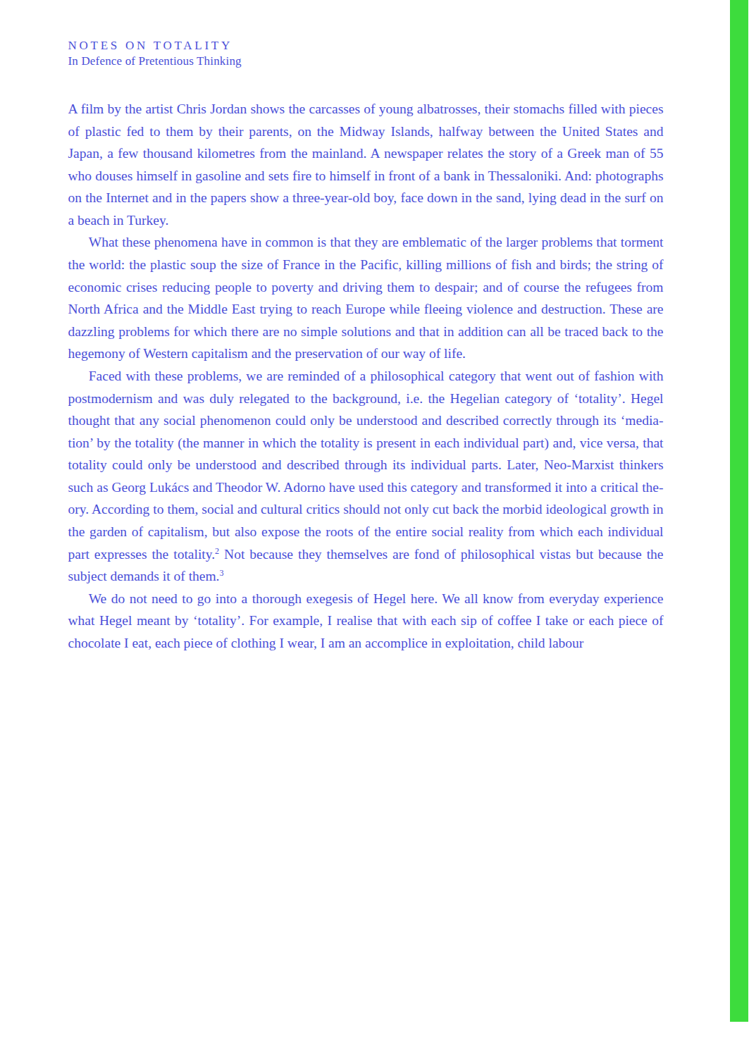Notes on Totality
In Defence of Pretentious Thinking
A film by the artist Chris Jordan shows the carcasses of young albatrosses, their stomachs filled with pieces of plastic fed to them by their parents, on the Midway Islands, halfway between the United States and Japan, a few thousand kilometres from the mainland. A newspaper relates the story of a Greek man of 55 who douses himself in gasoline and sets fire to himself in front of a bank in Thessaloniki. And: photographs on the Internet and in the papers show a three-year-old boy, face down in the sand, lying dead in the surf on a beach in Turkey.
What these phenomena have in common is that they are emblematic of the larger problems that torment the world: the plastic soup the size of France in the Pacific, killing millions of fish and birds; the string of economic crises reducing people to poverty and driving them to despair; and of course the refugees from North Africa and the Middle East trying to reach Europe while fleeing violence and destruction. These are dazzling problems for which there are no simple solutions and that in addition can all be traced back to the hegemony of Western capitalism and the preservation of our way of life.
Faced with these problems, we are reminded of a philosophical category that went out of fashion with postmodernism and was duly relegated to the background, i.e. the Hegelian category of ‘totality’. Hegel thought that any social phenomenon could only be understood and described correctly through its ‘mediation’ by the totality (the manner in which the totality is present in each individual part) and, vice versa, that totality could only be understood and described through its individual parts. Later, Neo-Marxist thinkers such as Georg Lukács and Theodor W. Adorno have used this category and transformed it into a critical theory. According to them, social and cultural critics should not only cut back the morbid ideological growth in the garden of capitalism, but also expose the roots of the entire social reality from which each individual part expresses the totality.2 Not because they themselves are fond of philosophical vistas but because the subject demands it of them.3
We do not need to go into a thorough exegesis of Hegel here. We all know from everyday experience what Hegel meant by ‘totality’. For example, I realise that with each sip of coffee I take or each piece of chocolate I eat, each piece of clothing I wear, I am an accomplice in exploitation, child labour